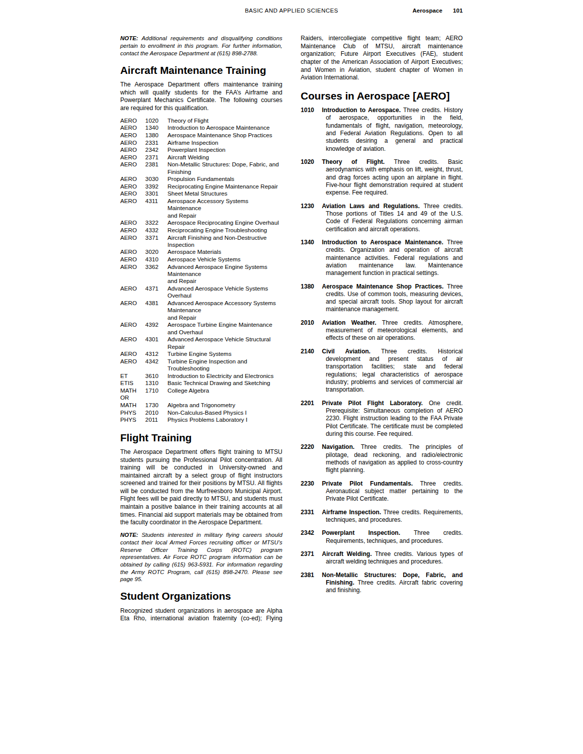BASIC AND APPLIED SCIENCES Aerospace101
NOTE: Additional requirements and disqualifying conditions pertain to enrollment in this program. For further information, contact the Aerospace Department at (615) 898-2788.
Aircraft Maintenance Training
The Aerospace Department offers maintenance training which will qualify students for the FAA’s Airframe and Powerplant Mechanics Certificate. The following courses are required for this qualification.
| AERO | 1020 | Theory of Flight |
| AERO | 1340 | Introduction to Aerospace Maintenance |
| AERO | 1380 | Aerospace Maintenance Shop Practices |
| AERO | 2331 | Airframe Inspection |
| AERO | 2342 | Powerplant Inspection |
| AERO | 2371 | Aircraft Welding |
| AERO | 2381 | Non-Metallic Structures: Dope, Fabric, and Finishing |
| AERO | 3030 | Propulsion Fundamentals |
| AERO | 3392 | Reciprocating Engine Maintenance Repair |
| AERO | 3301 | Sheet Metal Structures |
| AERO | 4311 | Aerospace Accessory Systems Maintenance |
| | | and Repair |
| AERO | 3322 | Aerospace Reciprocating Engine Overhaul |
| AERO | 4332 | Reciprocating Engine Troubleshooting |
| AERO | 3371 | Aircraft Finishing and Non-Destructive Inspection |
| AERO | 3020 | Aerospace Materials |
| AERO | 4310 | Aerospace Vehicle Systems |
| AERO | 3362 | Advanced Aerospace Engine Systems Maintenance |
| | | and Repair |
| AERO | 4371 | Advanced Aerospace Vehicle Systems Overhaul |
| AERO | 4381 | Advanced Aerospace Accessory Systems Maintenance |
| | | and Repair |
| AERO | 4392 | Aerospace Turbine Engine Maintenance and Overhaul |
| AERO | 4301 | Advanced Aerospace Vehicle Structural Repair |
| AERO | 4312 | Turbine Engine Systems |
| AERO | 4342 | Turbine Engine Inspection and Troubleshooting |
| ET | 3610 | Introduction to Electricity and Electronics |
| ETIS | 1310 | Basic Technical Drawing and Sketching |
| MATH | 1710 | College Algebra |
| OR | | |
| MATH | 1730 | Algebra and Trigonometry |
| PHYS | 2010 | Non-Calculus-Based Physics I |
| PHYS | 2011 | Physics Problems Laboratory I |
Flight Training
The Aerospace Department offers flight training to MTSU students pursuing the Professional Pilot concentration. All training will be conducted in University-owned and maintained aircraft by a select group of flight instructors screened and trained for their positions by MTSU. All flights will be conducted from the Murfreesboro Municipal Airport. Flight fees will be paid directly to MTSU, and students must maintain a positive balance in their training accounts at all times. Financial aid support materials may be obtained from the faculty coordinator in the Aerospace Department.
NOTE: Students interested in military flying careers should contact their local Armed Forces recruiting officer or MTSU’s Reserve Officer Training Corps (ROTC) program representatives. Air Force ROTC program information can be obtained by calling (615) 963-5931. For information regarding the Army ROTC Program, call (615) 898-2470. Please see page 95.
Student Organizations
Recognized student organizations in aerospace are Alpha Eta Rho, international aviation fraternity (co-ed); Flying Raiders, intercollegiate competitive flight team; AERO Maintenance Club of MTSU, aircraft maintenance organization; Future Airport Executives (FAE), student chapter of the American Association of Airport Executives; and Women in Aviation, student chapter of Women in Aviation International.
Courses in Aerospace [AERO]
1010 Introduction to Aerospace. Three credits. History of aerospace, opportunities in the field, fundamentals of flight, navigation, meteorology, and Federal Aviation Regulations. Open to all students desiring a general and practical knowledge of aviation.
1020 Theory of Flight. Three credits. Basic aerodynamics with emphasis on lift, weight, thrust, and drag forces acting upon an airplane in flight. Five-hour flight demonstration required at student expense. Fee required.
1230 Aviation Laws and Regulations. Three credits. Those portions of Titles 14 and 49 of the U.S. Code of Federal Regulations concerning airman certification and aircraft operations.
1340 Introduction to Aerospace Maintenance. Three credits. Organization and operation of aircraft maintenance activities. Federal regulations and aviation maintenance law. Maintenance management function in practical settings.
1380 Aerospace Maintenance Shop Practices. Three credits. Use of common tools, measuring devices, and special aircraft tools. Shop layout for aircraft maintenance management.
2010 Aviation Weather. Three credits. Atmosphere, measurement of meteorological elements, and effects of these on air operations.
2140 Civil Aviation. Three credits. Historical development and present status of air transportation facilities; state and federal regulations; legal characteristics of aerospace industry; problems and services of commercial air transportation.
2201 Private Pilot Flight Laboratory. One credit. Prerequisite: Simultaneous completion of AERO 2230. Flight instruction leading to the FAA Private Pilot Certificate. The certificate must be completed during this course. Fee required.
2220 Navigation. Three credits. The principles of pilotage, dead reckoning, and radio/electronic methods of navigation as applied to cross-country flight planning.
2230 Private Pilot Fundamentals. Three credits. Aeronautical subject matter pertaining to the Private Pilot Certificate.
2331 Airframe Inspection. Three credits. Requirements, techniques, and procedures.
2342 Powerplant Inspection. Three credits. Requirements, techniques, and procedures.
2371 Aircraft Welding. Three credits. Various types of aircraft welding techniques and procedures.
2381 Non-Metallic Structures: Dope, Fabric, and Finishing. Three credits. Aircraft fabric covering and finishing.